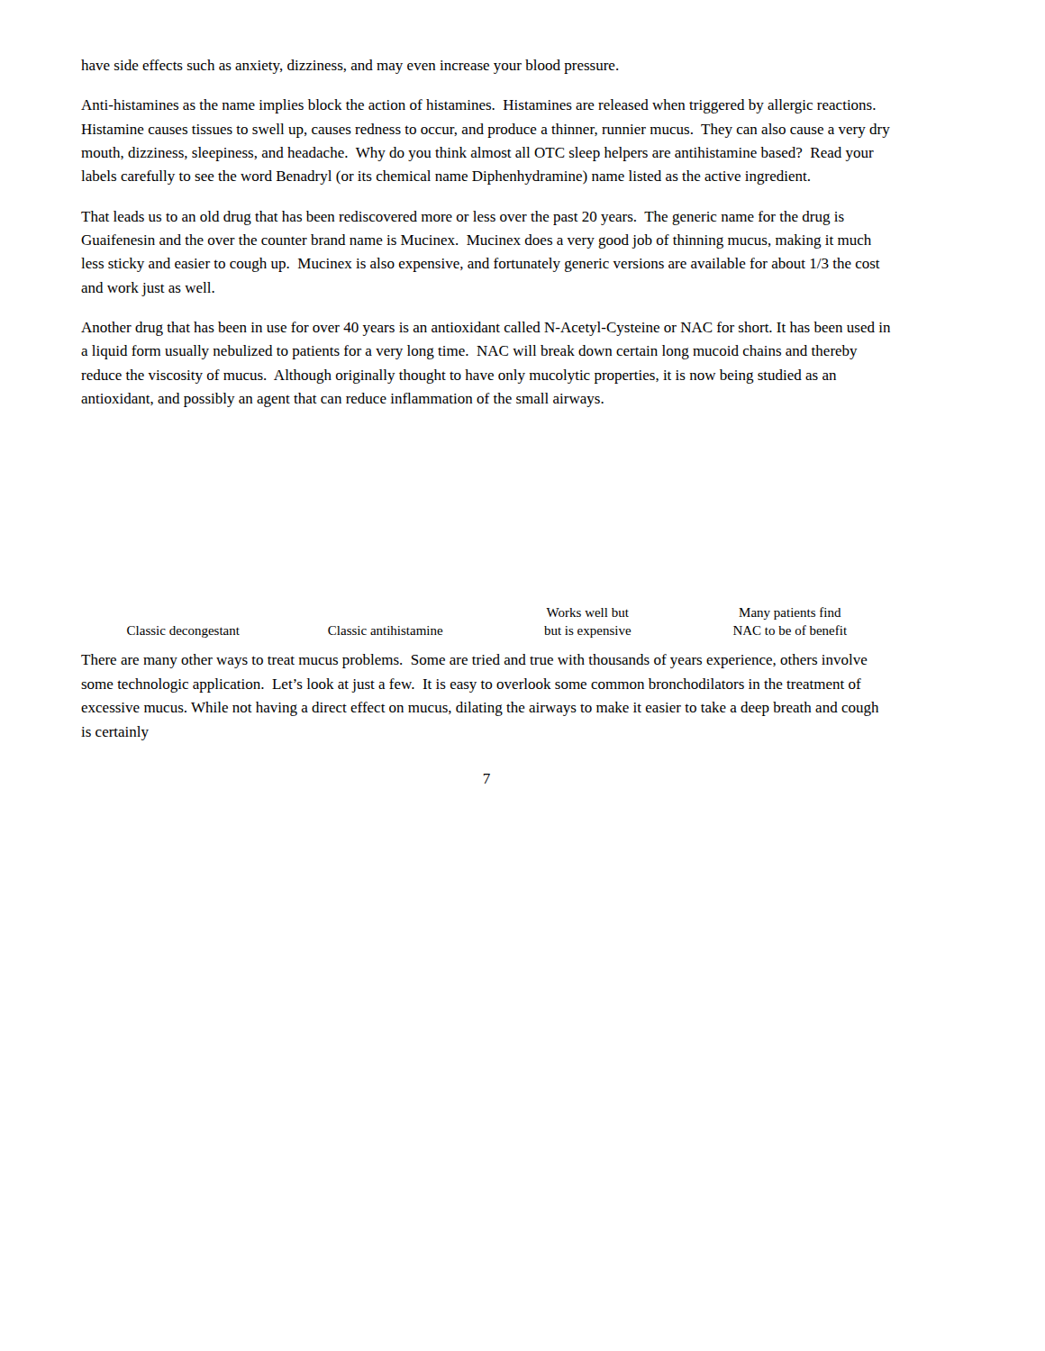have side effects such as anxiety, dizziness, and may even increase your blood pressure.
Anti-histamines as the name implies block the action of histamines. Histamines are released when triggered by allergic reactions. Histamine causes tissues to swell up, causes redness to occur, and produce a thinner, runnier mucus. They can also cause a very dry mouth, dizziness, sleepiness, and headache. Why do you think almost all OTC sleep helpers are antihistamine based? Read your labels carefully to see the word Benadryl (or its chemical name Diphenhydramine) name listed as the active ingredient.
That leads us to an old drug that has been rediscovered more or less over the past 20 years. The generic name for the drug is Guaifenesin and the over the counter brand name is Mucinex. Mucinex does a very good job of thinning mucus, making it much less sticky and easier to cough up. Mucinex is also expensive, and fortunately generic versions are available for about 1/3 the cost and work just as well.
Another drug that has been in use for over 40 years is an antioxidant called N-Acetyl-Cysteine or NAC for short. It has been used in a liquid form usually nebulized to patients for a very long time. NAC will break down certain long mucoid chains and thereby reduce the viscosity of mucus. Although originally thought to have only mucolytic properties, it is now being studied as an antioxidant, and possibly an agent that can reduce inflammation of the small airways.
Classic decongestant
Classic antihistamine
Works well but
but is expensive
Many patients find
NAC to be of benefit
There are many other ways to treat mucus problems. Some are tried and true with thousands of years experience, others involve some technologic application. Let’s look at just a few. It is easy to overlook some common bronchodilators in the treatment of excessive mucus. While not having a direct effect on mucus, dilating the airways to make it easier to take a deep breath and cough is certainly
7